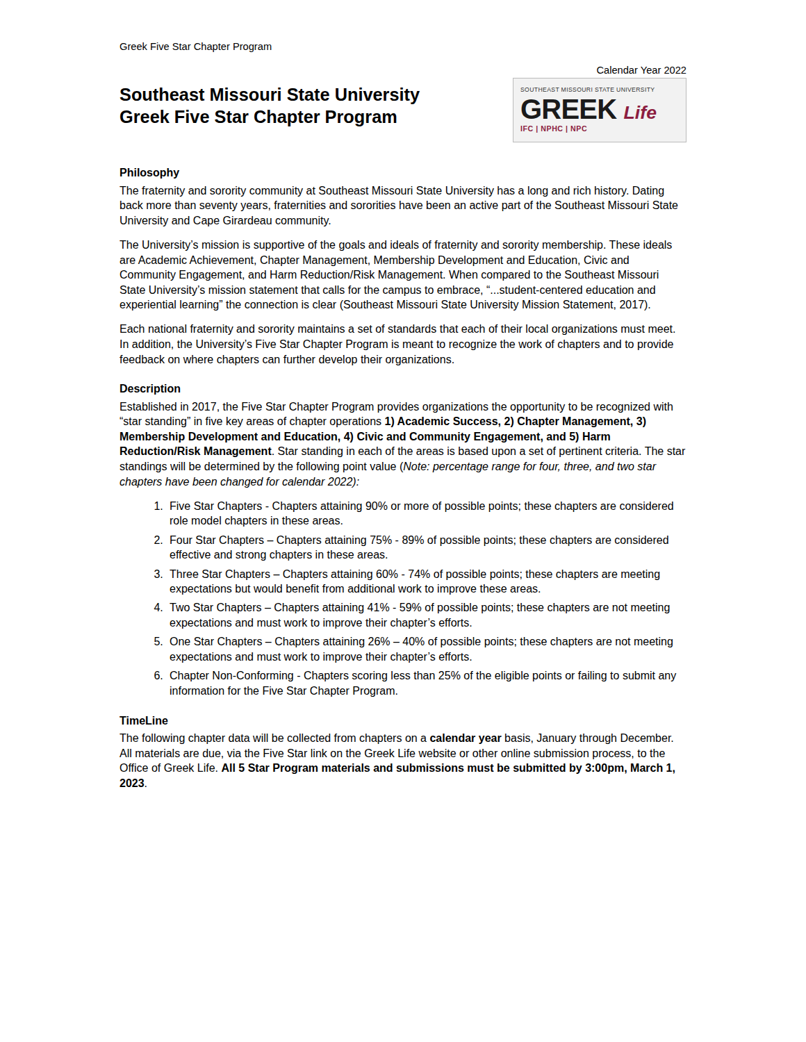Greek Five Star Chapter Program
Calendar Year 2022
Southeast Missouri State University
Greek Five Star Chapter Program
SOUTHEAST MISSOURI STATE UNIVERSITY
GREEK Life
IFC | NPHC | NPC
Philosophy
The fraternity and sorority community at Southeast Missouri State University has a long and rich history. Dating back more than seventy years, fraternities and sororities have been an active part of the Southeast Missouri State University and Cape Girardeau community.
The University’s mission is supportive of the goals and ideals of fraternity and sorority membership. These ideals are Academic Achievement, Chapter Management, Membership Development and Education, Civic and Community Engagement, and Harm Reduction/Risk Management. When compared to the Southeast Missouri State University’s mission statement that calls for the campus to embrace, “...student-centered education and experiential learning” the connection is clear (Southeast Missouri State University Mission Statement, 2017).
Each national fraternity and sorority maintains a set of standards that each of their local organizations must meet. In addition, the University’s Five Star Chapter Program is meant to recognize the work of chapters and to provide feedback on where chapters can further develop their organizations.
Description
Established in 2017, the Five Star Chapter Program provides organizations the opportunity to be recognized with “star standing” in five key areas of chapter operations 1) Academic Success, 2) Chapter Management, 3) Membership Development and Education, 4) Civic and Community Engagement, and 5) Harm Reduction/Risk Management. Star standing in each of the areas is based upon a set of pertinent criteria. The star standings will be determined by the following point value (Note: percentage range for four, three, and two star chapters have been changed for calendar 2022):
Five Star Chapters - Chapters attaining 90% or more of possible points; these chapters are considered role model chapters in these areas.
Four Star Chapters – Chapters attaining 75% - 89% of possible points; these chapters are considered effective and strong chapters in these areas.
Three Star Chapters – Chapters attaining 60% - 74% of possible points; these chapters are meeting expectations but would benefit from additional work to improve these areas.
Two Star Chapters – Chapters attaining 41% - 59% of possible points; these chapters are not meeting expectations and must work to improve their chapter’s efforts.
One Star Chapters – Chapters attaining 26% – 40% of possible points; these chapters are not meeting expectations and must work to improve their chapter’s efforts.
Chapter Non-Conforming - Chapters scoring less than 25% of the eligible points or failing to submit any information for the Five Star Chapter Program.
TimeLine
The following chapter data will be collected from chapters on a calendar year basis, January through December. All materials are due, via the Five Star link on the Greek Life website or other online submission process, to the Office of Greek Life. All 5 Star Program materials and submissions must be submitted by 3:00pm, March 1, 2023.